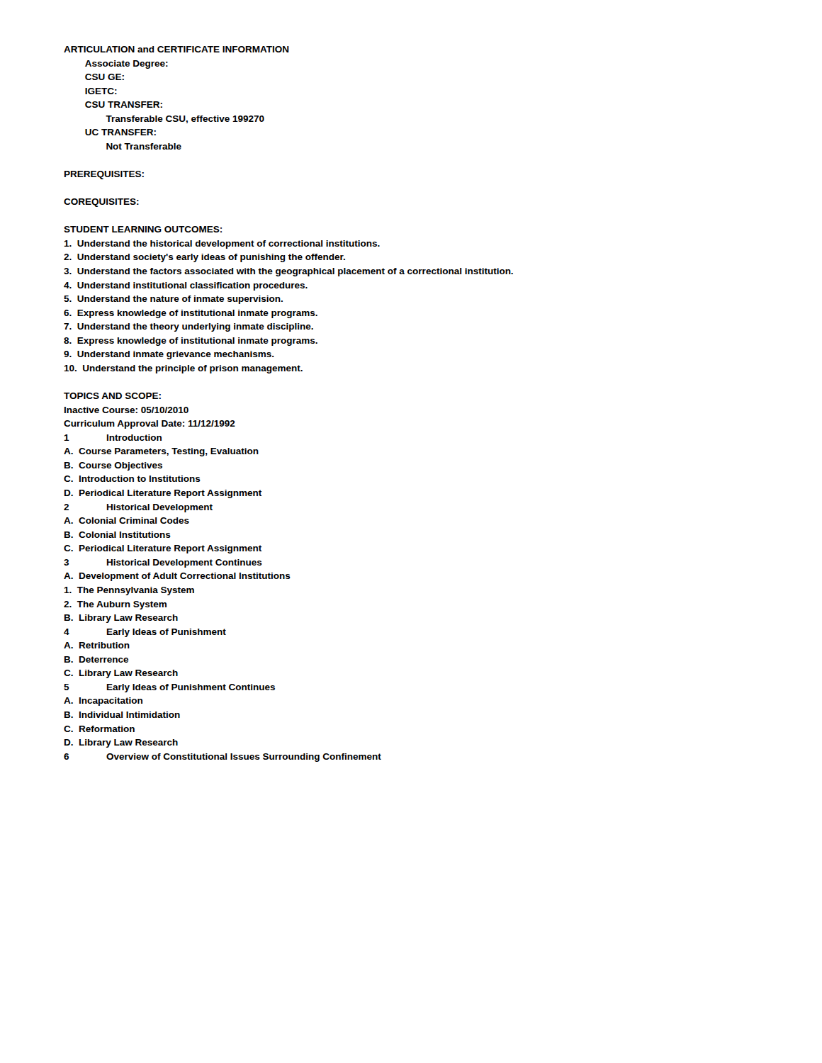ARTICULATION and CERTIFICATE INFORMATION
Associate Degree:
CSU GE:
IGETC:
CSU TRANSFER:
Transferable CSU, effective 199270
UC TRANSFER:
Not Transferable
PREREQUISITES:
COREQUISITES:
STUDENT LEARNING OUTCOMES:
1. Understand the historical development of correctional institutions.
2. Understand society's early ideas of punishing the offender.
3. Understand the factors associated with the geographical placement of a correctional institution.
4. Understand institutional classification procedures.
5. Understand the nature of inmate supervision.
6. Express knowledge of institutional inmate programs.
7. Understand the theory underlying inmate discipline.
8. Express knowledge of institutional inmate programs.
9. Understand inmate grievance mechanisms.
10. Understand the principle of prison management.
TOPICS AND SCOPE:
Inactive Course: 05/10/2010
Curriculum Approval Date: 11/12/1992
1 Introduction
A. Course Parameters, Testing, Evaluation
B. Course Objectives
C. Introduction to Institutions
D. Periodical Literature Report Assignment
2 Historical Development
A. Colonial Criminal Codes
B. Colonial Institutions
C. Periodical Literature Report Assignment
3 Historical Development Continues
A. Development of Adult Correctional Institutions
1. The Pennsylvania System
2. The Auburn System
B. Library Law Research
4 Early Ideas of Punishment
A. Retribution
B. Deterrence
C. Library Law Research
5 Early Ideas of Punishment Continues
A. Incapacitation
B. Individual Intimidation
C. Reformation
D. Library Law Research
6 Overview of Constitutional Issues Surrounding Confinement